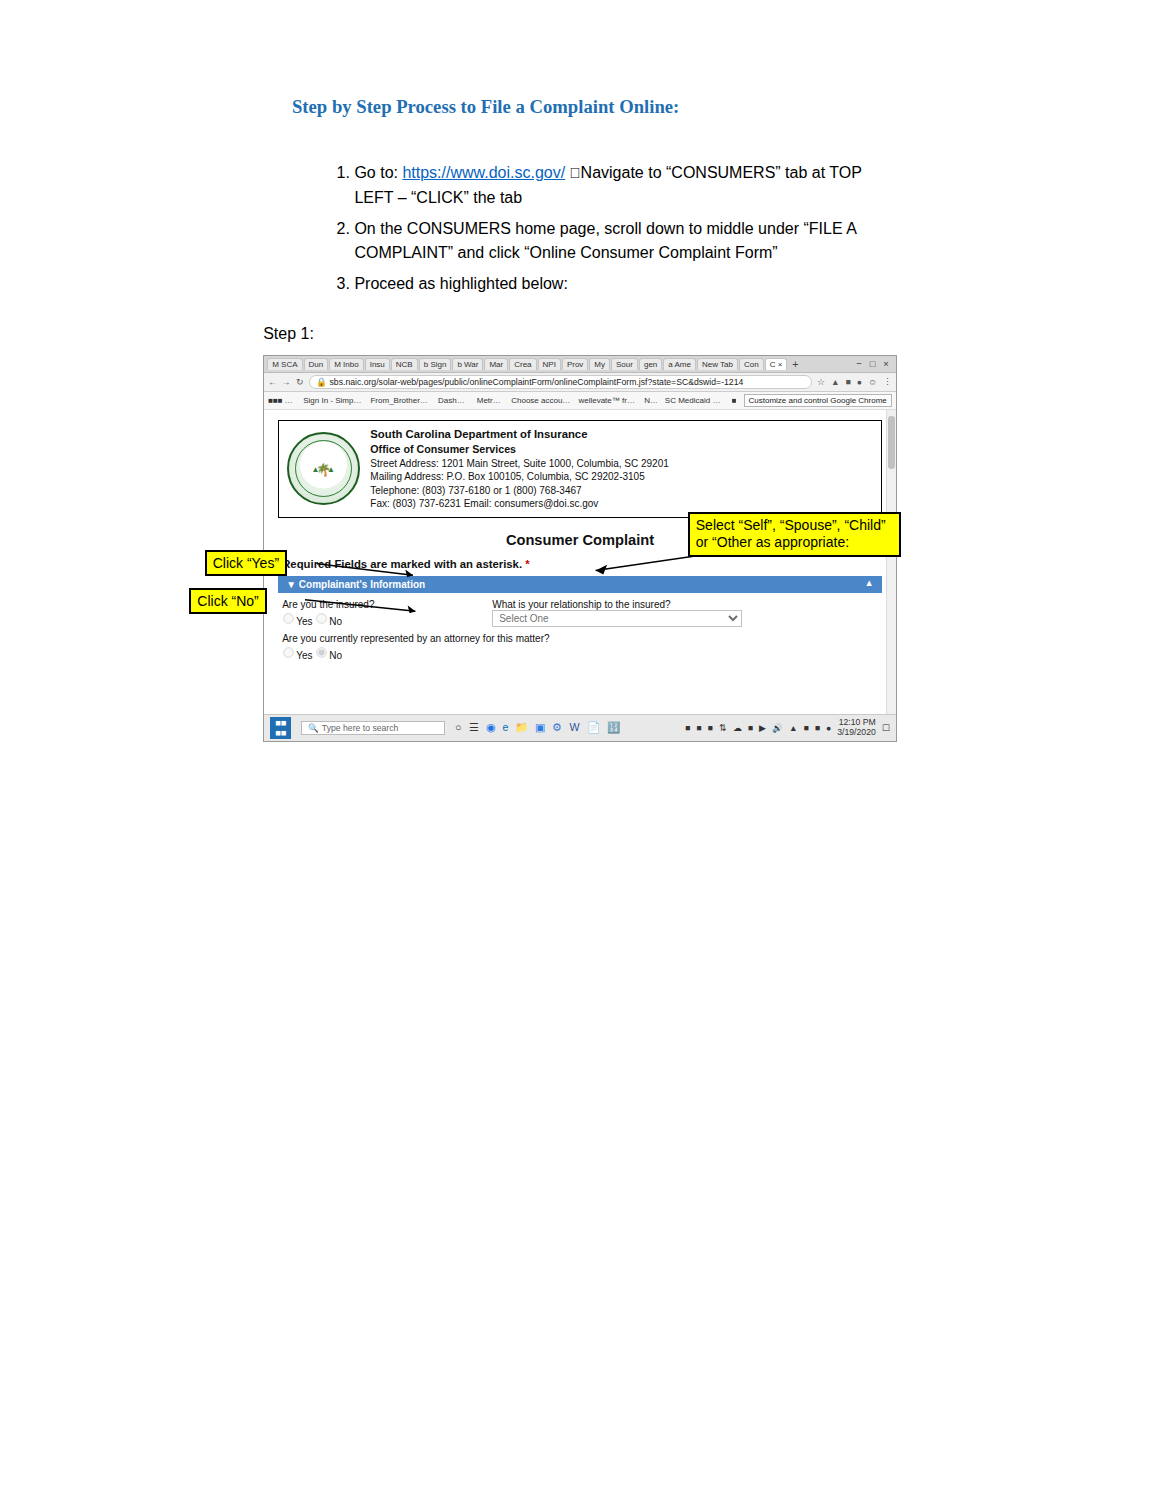Step by Step Process to File a Complaint Online:
Go to: https://www.doi.sc.gov/ Navigate to “CONSUMERS” tab at TOP LEFT – “CLICK” the tab
On the CONSUMERS home page, scroll down to middle under “FILE A COMPLAINT” and click “Online Consumer Complaint Form”
Proceed as highlighted below:
Step 1:
M SCA
Dun
M Inbo
Insu
NCB
b Sign
b War
Mar
Crea
NPI
Prov
My
Sour
gen
a Ame
New Tab
Con
C ×
+
−□×
←→↻
🔒sbs.naic.org/solar-web/pages/public/onlineComplaintForm/onlineComplaintForm.jsf?state=SC&dswid=-1214
☆▲■●☺⋮
■■■ Apps Sign In - SimplePra... From_BrotherFAX -... Dashboard MetroFax Choose account - F... wellevate™ from E... New SC Medicaid Portal... ■ Customize and control Google Chrome
▲ ▲
🌴
South Carolina Department of Insurance
Office of Consumer Services
Street Address: 1201 Main Street, Suite 1000, Columbia, SC 29201
Mailing Address: P.O. Box 100105, Columbia, SC 29202-3105
Telephone: (803) 737-6180 or 1 (800) 768-3467
Fax: (803) 737-6231 Email: consumers@doi.sc.gov
Consumer Complaint
Required Fields are marked with an asterisk. *
▼ Complainant's Information ▲
Are you the insured?
Yes No
What is your relationship to the insured?
Select One
Are you currently represented by an attorney for this matter?
Yes No
■■
■■ 🔍 Type here to search ○ ☰ ◉ e 📁 ▣ ⚙ W 📄 🔢 ■■■⇅☁■▶🔊▲■■● 12:10 PM
3/19/2020 ☐
Click “Yes”
Click “No”
Select “Self”, “Spouse”, “Child” or “Other as appropriate: